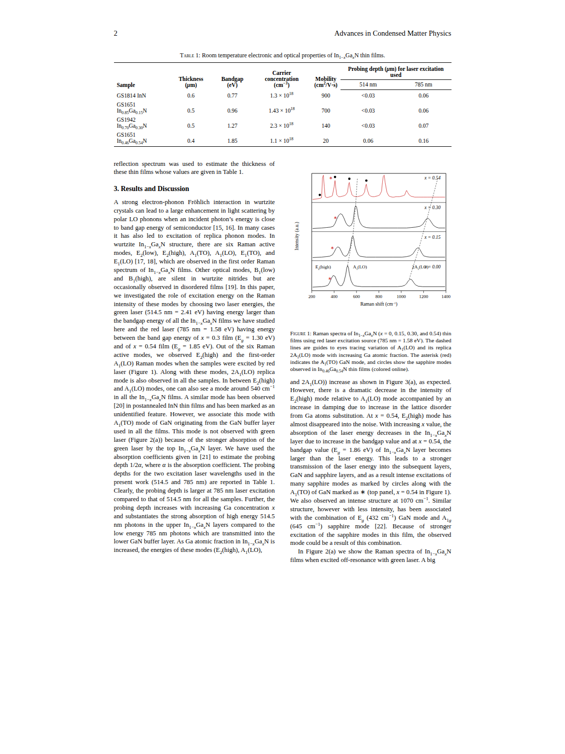2
Advances in Condensed Matter Physics
Table 1: Room temperature electronic and optical properties of In1−xGaxN thin films.
| Sample | Thickness ( μ m) | Bandgap (eV) | Carrier concentration (cm −3 ) | Mobility (cm 2 /V·s) | Probing depth ( μ m) for laser excitation used |
| --- | --- | --- | --- | --- | --- |
| 514 nm | 785 nm |
| GS1814 InN | 0.6 | 0.77 | 1.3 × 10 18 | 900 | <0.03 | 0.06 |
| GS1651 In 0.85 Ga 0.15 N | 0.5 | 0.96 | 1.43 × 10 18 | 700 | <0.03 | 0.06 |
| GS1942 In 0.70 Ga 0.30 N | 0.5 | 1.27 | 2.3 × 10 18 | 140 | <0.03 | 0.07 |
| GS1651 In 0.46 Ga 0.54 N | 0.4 | 1.85 | 1.1 × 10 18 | 20 | 0.06 | 0.16 |
reflection spectrum was used to estimate the thickness of these thin films whose values are given in Table 1.
3. Results and Discussion
A strong electron-phonon Fröhlich interaction in wurtzite crystals can lead to a large enhancement in light scattering by polar LO phonons when an incident photon’s energy is close to band gap energy of semiconductor [15, 16]. In many cases it has also led to excitation of replica phonon modes. In wurtzite In1−xGaxN structure, there are six Raman active modes, E2(low), E2(high), A1(TO), A1(LO), E1(TO), and E1(LO) [17, 18], which are observed in the first order Raman spectrum of In1−xGaxN films. Other optical modes, B1(low) and B1(high), are silent in wurtzite nitrides but are occasionally observed in disordered films [19]. In this paper, we investigated the role of excitation energy on the Raman intensity of these modes by choosing two laser energies, the green laser (514.5 nm = 2.41 eV) having energy larger than the bandgap energy of all the In1−xGaxN films we have studied here and the red laser (785 nm = 1.58 eV) having energy between the band gap energy of x = 0.3 film (Eg = 1.30 eV) and of x = 0.54 film (Eg = 1.85 eV). Out of the six Raman active modes, we observed E2(high) and the first-order A1(LO) Raman modes when the samples were excited by red laser (Figure 1). Along with these modes, 2A1(LO) replica mode is also observed in all the samples. In between E2(high) and A1(LO) modes, one can also see a mode around 540 cm−1 in all the In1−xGaxN films. A similar mode has been observed [20] in postannealed InN thin films and has been marked as an unidentified feature. However, we associate this mode with A1(TO) mode of GaN originating from the GaN buffer layer used in all the films. This mode is not observed with green laser (Figure 2(a)) because of the stronger absorption of the green laser by the top In1−xGaxN layer. We have used the absorption coefficients given in [21] to estimate the probing depth 1/2α, where α is the absorption coefficient. The probing depths for the two excitation laser wavelengths used in the present work (514.5 and 785 nm) are reported in Table 1. Clearly, the probing depth is larger at 785 nm laser excitation compared to that of 514.5 nm for all the samples. Further, the probing depth increases with increasing Ga concentration x and substantiates the strong absorption of high energy 514.5 nm photons in the upper In1−xGaxN layers compared to the low energy 785 nm photons which are transmitted into the lower GaN buffer layer. As Ga atomic fraction in In1−xGaxN is increased, the energies of these modes (E2(high), A1(LO),
200 400 600 800 1000 1200 1400 Raman shift (cm−1) Intensity (a.u.) ∗ x = 0.54 ∗ x = 0.30 ∗ x = 0.15 ∗ x = 0.00 E2(high) A1(LO) 2A1(LO)
Figure 1: Raman spectra of In1−xGaxN (x = 0, 0.15, 0.30, and 0.54) thin films using red laser excitation source (785 nm = 1.58 eV). The dashed lines are guides to eyes tracing variation of A1(LO) and its replica 2A1(LO) mode with increasing Ga atomic fraction. The asterisk (red) indicates the A1(TO) GaN mode, and circles show the sapphire modes observed in In0.46Ga0.54N thin films (colored online).
and 2A1(LO)) increase as shown in Figure 3(a), as expected. However, there is a dramatic decrease in the intensity of E2(high) mode relative to A1(LO) mode accompanied by an increase in damping due to increase in the lattice disorder from Ga atoms substitution. At x = 0.54, E2(high) mode has almost disappeared into the noise. With increasing x value, the absorption of the laser energy decreases in the In1−xGaxN layer due to increase in the bandgap value and at x = 0.54, the bandgap value (Eg = 1.86 eV) of In1−xGaxN layer becomes larger than the laser energy. This leads to a stronger transmission of the laser energy into the subsequent layers, GaN and sapphire layers, and as a result intense excitations of many sapphire modes as marked by circles along with the A1(TO) of GaN marked as ∗ (top panel, x = 0.54 in Figure 1). We also observed an intense structure at 1070 cm−1. Similar structure, however with less intensity, has been associated with the combination of Eg (432 cm−1) GaN mode and A1g (645 cm−1) sapphire mode [22]. Because of stronger excitation of the sapphire modes in this film, the observed mode could be a result of this combination.
In Figure 2(a) we show the Raman spectra of In1−xGaxN films when excited off-resonance with green laser. A big